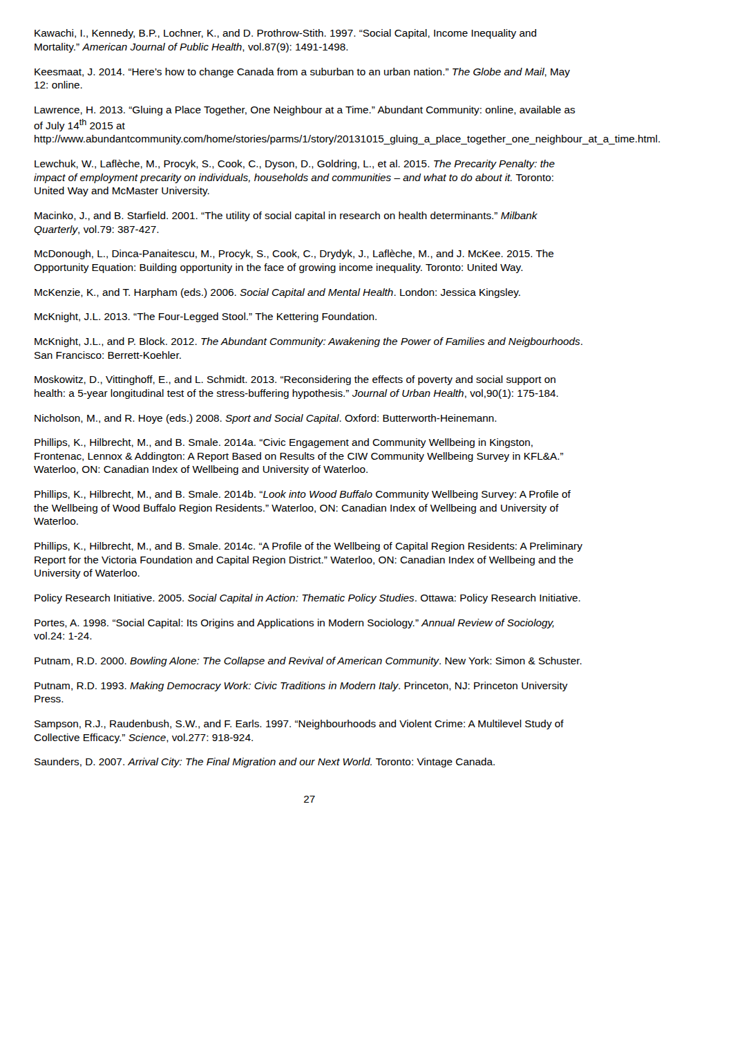Kawachi, I., Kennedy, B.P., Lochner, K., and D. Prothrow-Stith. 1997. “Social Capital, Income Inequality and Mortality.” American Journal of Public Health, vol.87(9): 1491-1498.
Keesmaat, J. 2014. “Here’s how to change Canada from a suburban to an urban nation.” The Globe and Mail, May 12: online.
Lawrence, H. 2013. “Gluing a Place Together, One Neighbour at a Time.” Abundant Community: online, available as of July 14th 2015 at http://www.abundantcommunity.com/home/stories/parms/1/story/20131015_gluing_a_place_together_one_neighbour_at_a_time.html.
Lewchuk, W., Laflèche, M., Procyk, S., Cook, C., Dyson, D., Goldring, L., et al. 2015. The Precarity Penalty: the impact of employment precarity on individuals, households and communities – and what to do about it. Toronto: United Way and McMaster University.
Macinko, J., and B. Starfield. 2001. “The utility of social capital in research on health determinants.” Milbank Quarterly, vol.79: 387-427.
McDonough, L., Dinca-Panaitescu, M., Procyk, S., Cook, C., Drydyk, J., Laflèche, M., and J. McKee. 2015. The Opportunity Equation: Building opportunity in the face of growing income inequality. Toronto: United Way.
McKenzie, K., and T. Harpham (eds.) 2006. Social Capital and Mental Health. London: Jessica Kingsley.
McKnight, J.L. 2013. “The Four-Legged Stool.” The Kettering Foundation.
McKnight, J.L., and P. Block. 2012. The Abundant Community: Awakening the Power of Families and Neigbourhoods. San Francisco: Berrett-Koehler.
Moskowitz, D., Vittinghoff, E., and L. Schmidt. 2013. “Reconsidering the effects of poverty and social support on health: a 5-year longitudinal test of the stress-buffering hypothesis.” Journal of Urban Health, vol,90(1): 175-184.
Nicholson, M., and R. Hoye (eds.) 2008. Sport and Social Capital. Oxford: Butterworth-Heinemann.
Phillips, K., Hilbrecht, M., and B. Smale. 2014a. “Civic Engagement and Community Wellbeing in Kingston, Frontenac, Lennox & Addington: A Report Based on Results of the CIW Community Wellbeing Survey in KFL&A.” Waterloo, ON: Canadian Index of Wellbeing and University of Waterloo.
Phillips, K., Hilbrecht, M., and B. Smale. 2014b. “Look into Wood Buffalo Community Wellbeing Survey: A Profile of the Wellbeing of Wood Buffalo Region Residents.” Waterloo, ON: Canadian Index of Wellbeing and University of Waterloo.
Phillips, K., Hilbrecht, M., and B. Smale. 2014c. “A Profile of the Wellbeing of Capital Region Residents: A Preliminary Report for the Victoria Foundation and Capital Region District.” Waterloo, ON: Canadian Index of Wellbeing and the University of Waterloo.
Policy Research Initiative. 2005. Social Capital in Action: Thematic Policy Studies. Ottawa: Policy Research Initiative.
Portes, A. 1998. “Social Capital: Its Origins and Applications in Modern Sociology.” Annual Review of Sociology, vol.24: 1-24.
Putnam, R.D. 2000. Bowling Alone: The Collapse and Revival of American Community. New York: Simon & Schuster.
Putnam, R.D. 1993. Making Democracy Work: Civic Traditions in Modern Italy. Princeton, NJ: Princeton University Press.
Sampson, R.J., Raudenbush, S.W., and F. Earls. 1997. “Neighbourhoods and Violent Crime: A Multilevel Study of Collective Efficacy.” Science, vol.277: 918-924.
Saunders, D. 2007. Arrival City: The Final Migration and our Next World. Toronto: Vintage Canada.
27